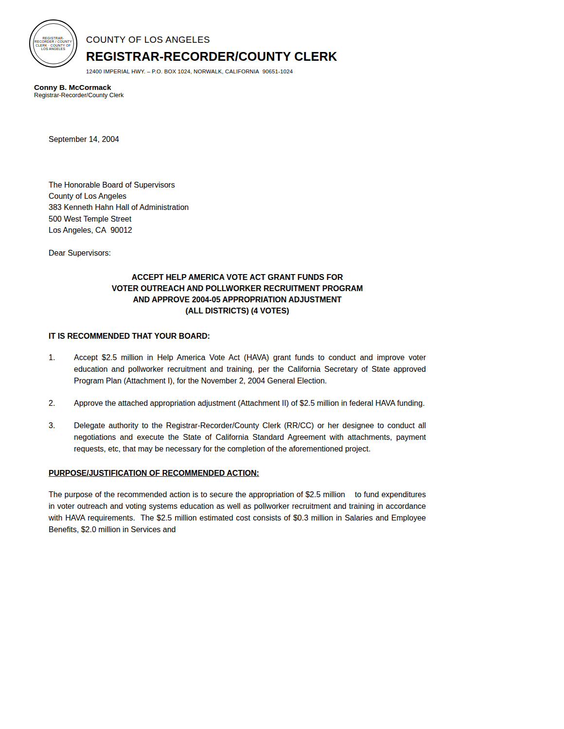REGISTRAR-RECORDER / COUNTY CLERK · COUNTY OF LOS ANGELES
COUNTY OF LOS ANGELES
REGISTRAR-RECORDER/COUNTY CLERK
12400 IMPERIAL HWY. – P.O. BOX 1024, NORWALK, CALIFORNIA 90651-1024
Conny B. McCormack
Registrar-Recorder/County Clerk
September 14, 2004
The Honorable Board of Supervisors
County of Los Angeles
383 Kenneth Hahn Hall of Administration
500 West Temple Street
Los Angeles, CA 90012
Dear Supervisors:
ACCEPT HELP AMERICA VOTE ACT GRANT FUNDS FOR
VOTER OUTREACH AND POLLWORKER RECRUITMENT PROGRAM
AND APPROVE 2004-05 APPROPRIATION ADJUSTMENT
(ALL DISTRICTS) (4 VOTES)
IT IS RECOMMENDED THAT YOUR BOARD:
Accept $2.5 million in Help America Vote Act (HAVA) grant funds to conduct and improve voter education and pollworker recruitment and training, per the California Secretary of State approved Program Plan (Attachment I), for the November 2, 2004 General Election.
Approve the attached appropriation adjustment (Attachment II) of $2.5 million in federal HAVA funding.
Delegate authority to the Registrar-Recorder/County Clerk (RR/CC) or her designee to conduct all negotiations and execute the State of California Standard Agreement with attachments, payment requests, etc, that may be necessary for the completion of the aforementioned project.
PURPOSE/JUSTIFICATION OF RECOMMENDED ACTION:
The purpose of the recommended action is to secure the appropriation of $2.5 million to fund expenditures in voter outreach and voting systems education as well as pollworker recruitment and training in accordance with HAVA requirements. The $2.5 million estimated cost consists of $0.3 million in Salaries and Employee Benefits, $2.0 million in Services and